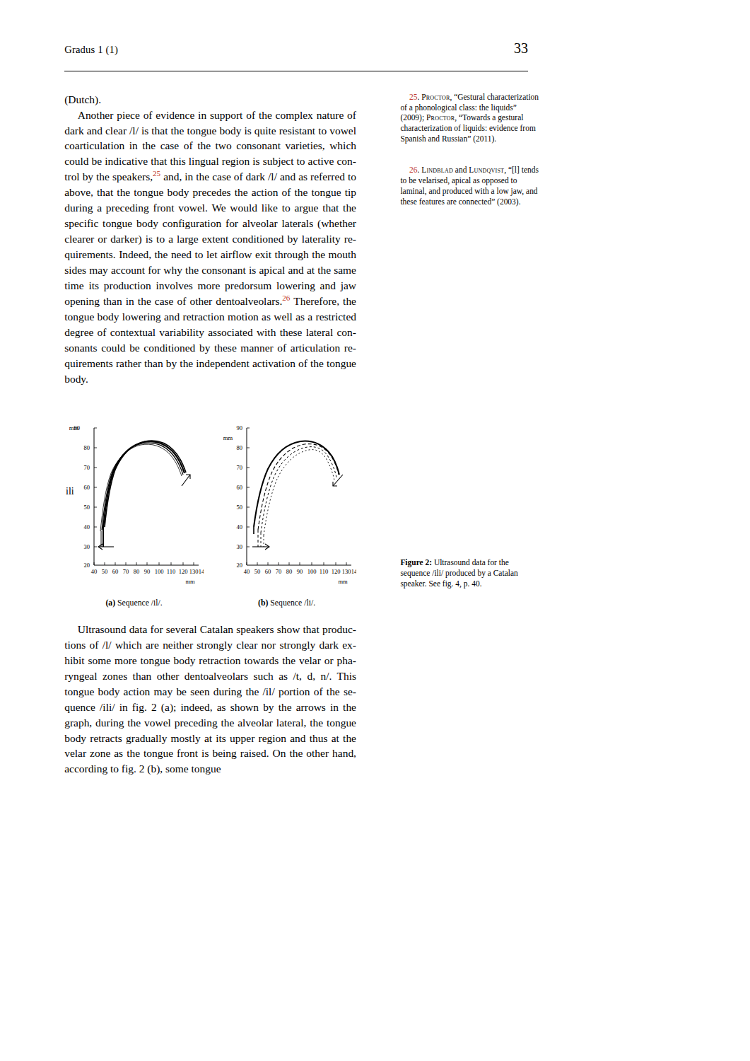Gradus 1 (1)
33
(Dutch).
Another piece of evidence in support of the complex nature of dark and clear /l/ is that the tongue body is quite resistant to vowel coarticulation in the case of the two consonant varieties, which could be indicative that this lingual region is subject to active control by the speakers,25 and, in the case of dark /l/ and as referred to above, that the tongue body precedes the action of the tongue tip during a preceding front vowel. We would like to argue that the specific tongue body configuration for alveolar laterals (whether clearer or darker) is to a large extent conditioned by laterality requirements. Indeed, the need to let airflow exit through the mouth sides may account for why the consonant is apical and at the same time its production involves more predorsum lowering and jaw opening than in the case of other dentoalveolars.26 Therefore, the tongue body lowering and retraction motion as well as a restricted degree of contextual variability associated with these lateral consonants could be conditioned by these manner of articulation requirements rather than by the independent activation of the tongue body.
25. Proctor, “Gestural characterization of a phonological class: the liquids” (2009); Proctor, “Towards a gestural characterization of liquids: evidence from Spanish and Russian” (2011).
26. Lindblad and Lundqvist, “[l] tends to be velarised, apical as opposed to laminal, and produced with a low jaw, and these features are connected” (2003).
ili
90 80 70 60 50 40 30 20 mm 40 50 60 70 80 90 100 110 120 130 140 mm
(a) Sequence /il/.
90 80 70 60 50 40 30 20 mm 40 50 60 70 80 90 100 110 120 130 140 mm
(b) Sequence /li/.
Figure 2: Ultrasound data for the sequence /ili/ produced by a Catalan speaker. See fig. 4, p. 40.
Ultrasound data for several Catalan speakers show that productions of /l/ which are neither strongly clear nor strongly dark exhibit some more tongue body retraction towards the velar or pharyngeal zones than other dentoalveolars such as /t, d, n/. This tongue body action may be seen during the /il/ portion of the sequence /ili/ in fig. 2 (a); indeed, as shown by the arrows in the graph, during the vowel preceding the alveolar lateral, the tongue body retracts gradually mostly at its upper region and thus at the velar zone as the tongue front is being raised. On the other hand, according to fig. 2 (b), some tongue